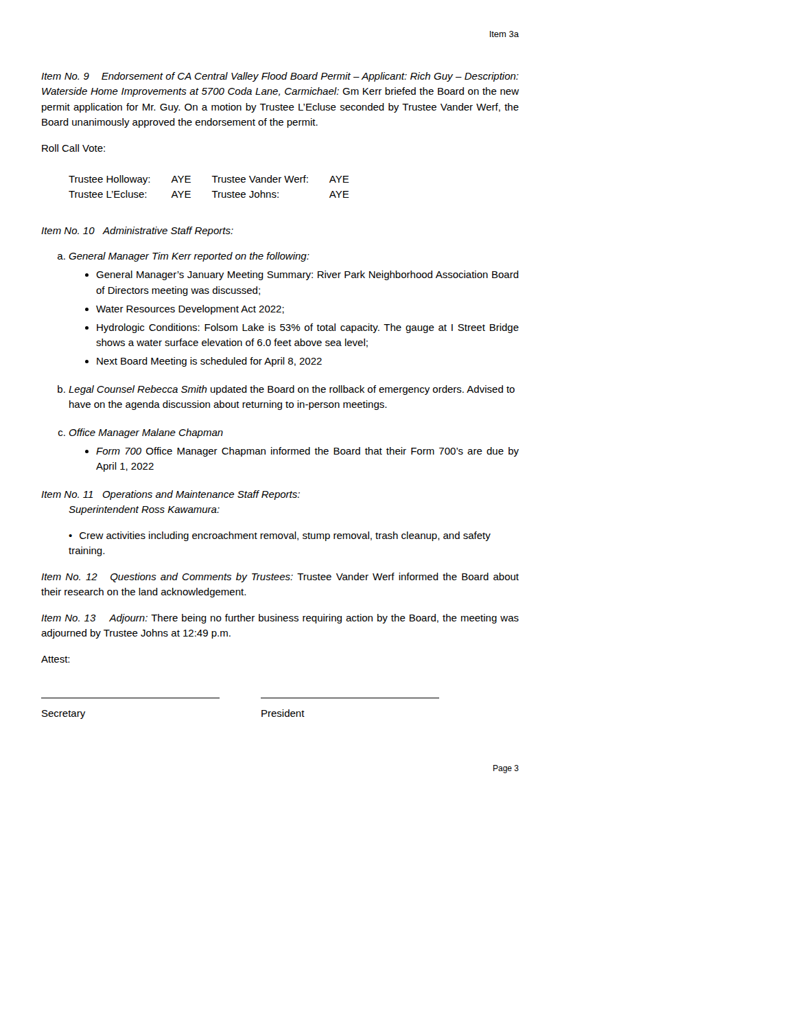Item 3a
Item No. 9 Endorsement of CA Central Valley Flood Board Permit – Applicant: Rich Guy – Description: Waterside Home Improvements at 5700 Coda Lane, Carmichael: Gm Kerr briefed the Board on the new permit application for Mr. Guy. On a motion by Trustee L’Ecluse seconded by Trustee Vander Werf, the Board unanimously approved the endorsement of the permit.
Roll Call Vote:
| Trustee Holloway: | AYE | Trustee Vander Werf: | AYE |
| Trustee L’Ecluse: | AYE | Trustee Johns: | AYE |
Item No. 10 Administrative Staff Reports:
General Manager Tim Kerr reported on the following:
General Manager’s January Meeting Summary: River Park Neighborhood Association Board of Directors meeting was discussed;
Water Resources Development Act 2022;
Hydrologic Conditions: Folsom Lake is 53% of total capacity. The gauge at I Street Bridge shows a water surface elevation of 6.0 feet above sea level;
Next Board Meeting is scheduled for April 8, 2022
Legal Counsel Rebecca Smith updated the Board on the rollback of emergency orders. Advised to have on the agenda discussion about returning to in-person meetings.
Office Manager Malane Chapman
Form 700 Office Manager Chapman informed the Board that their Form 700’s are due by April 1, 2022
Item No. 11 Operations and Maintenance Staff Reports:
Superintendent Ross Kawamura:
Crew activities including encroachment removal, stump removal, trash cleanup, and safety training.
Item No. 12 Questions and Comments by Trustees: Trustee Vander Werf informed the Board about their research on the land acknowledgement.
Item No. 13 Adjourn: There being no further business requiring action by the Board, the meeting was adjourned by Trustee Johns at 12:49 p.m.
Attest:
Secretary President
Page 3